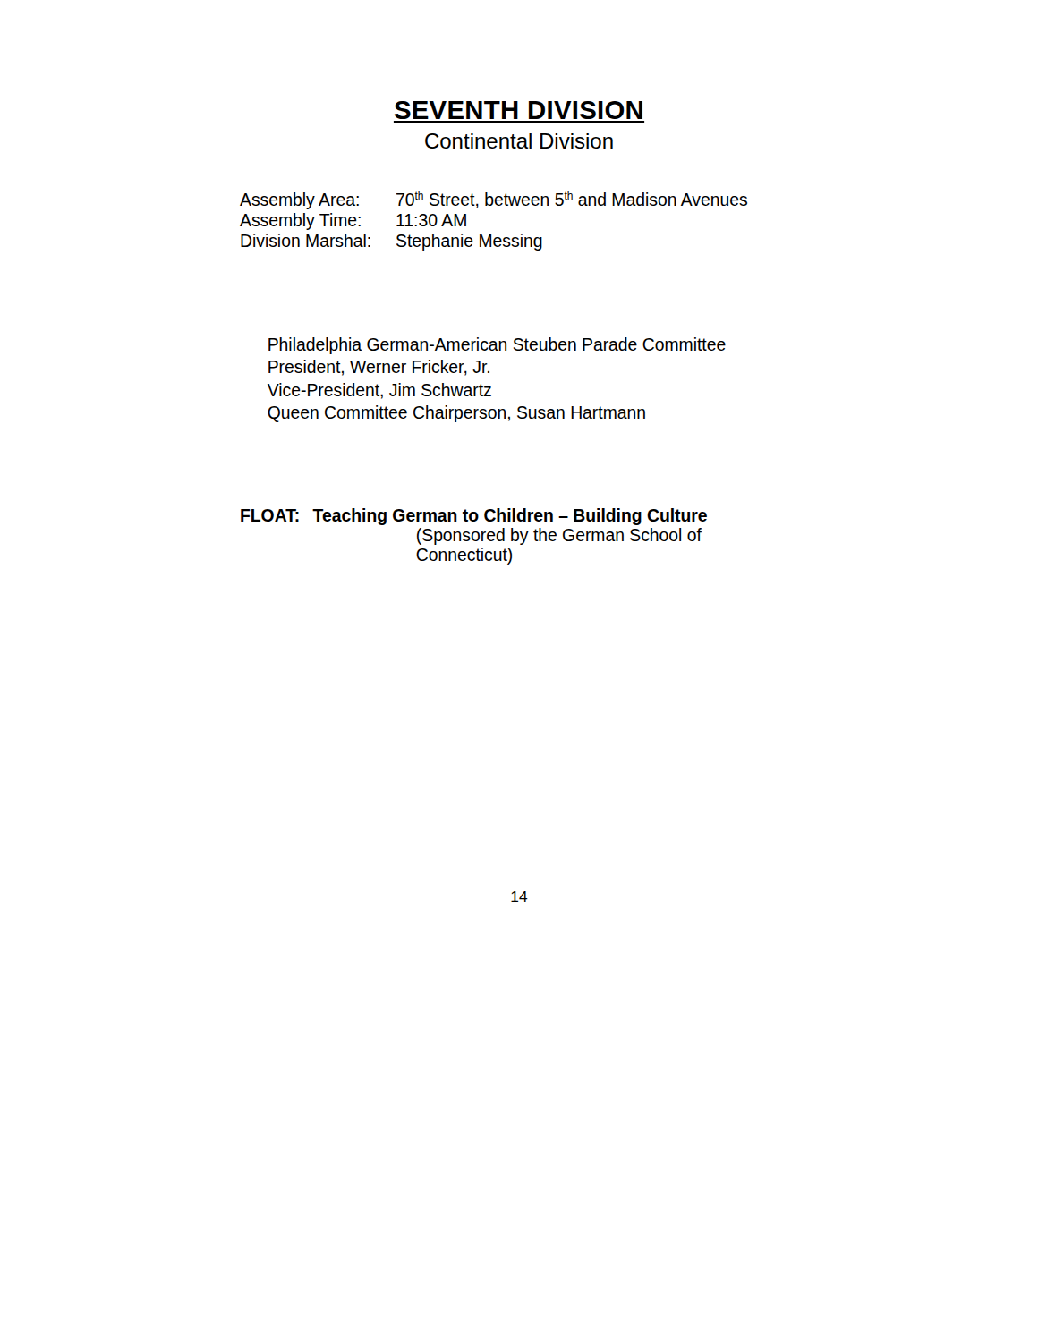SEVENTH DIVISION
Continental Division
| Assembly Area: | 70 th Street, between 5 th and Madison Avenues |
| Assembly Time: | 11:30 AM |
| Division Marshal: | Stephanie Messing |
Philadelphia German-American Steuben Parade Committee
President, Werner Fricker, Jr.
Vice-President, Jim Schwartz
Queen Committee Chairperson, Susan Hartmann
FLOAT: Teaching German to Children – Building Culture
(Sponsored by the German School of Connecticut)
14